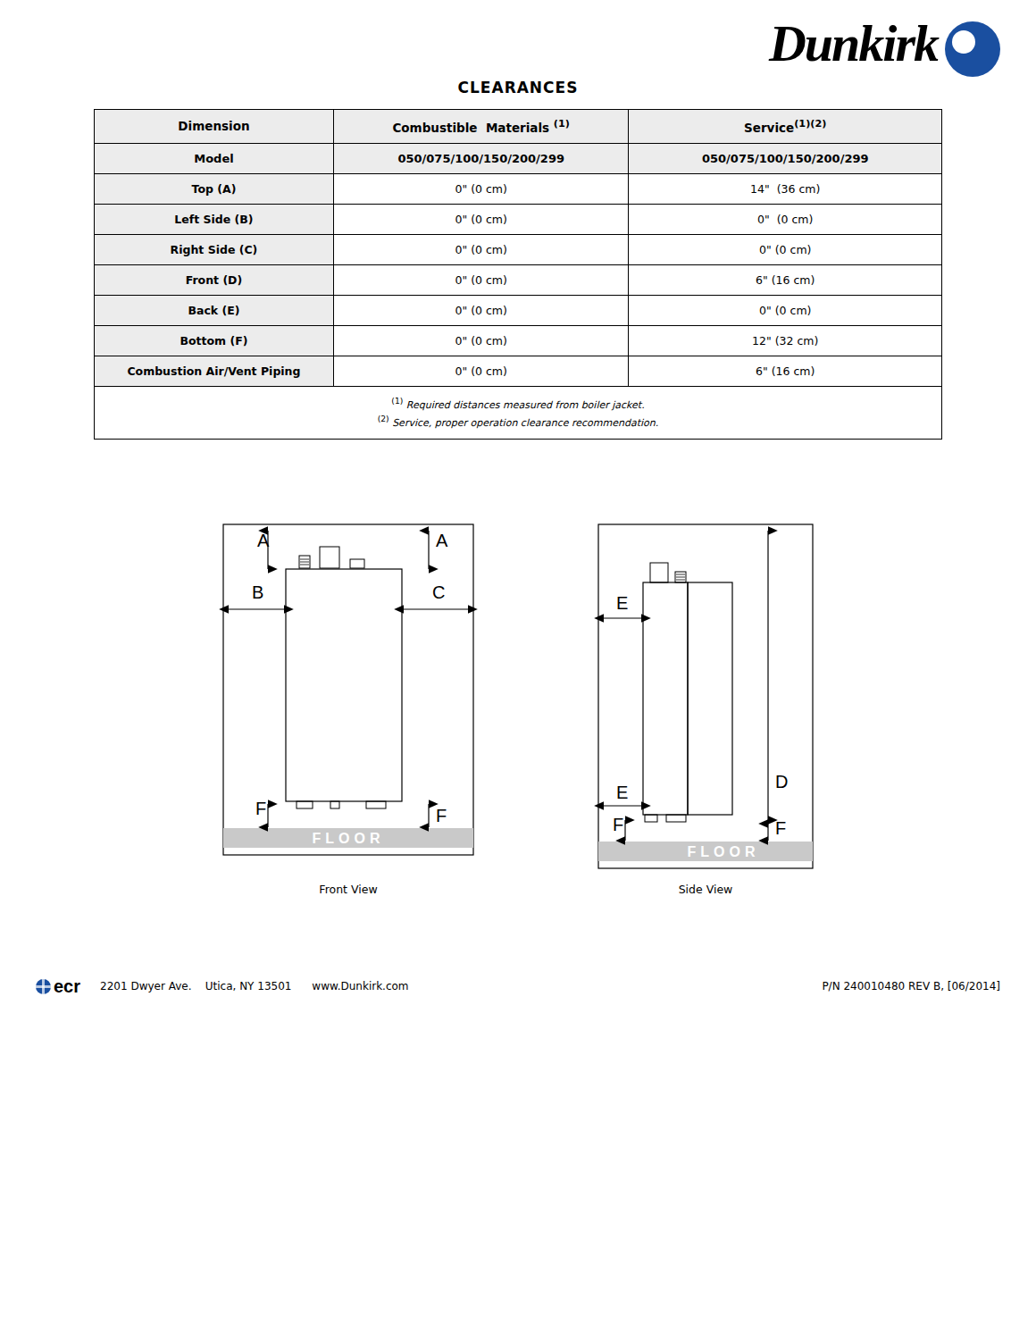Dunkirk
CLEARANCES
| Dimension | Combustible Materials (1) | Service (1)(2) |
| --- | --- | --- |
| Model | 050/075/100/150/200/299 | 050/075/100/150/200/299 |
| Top (A) | 0" (0 cm) | 14" (36 cm) |
| Left Side (B) | 0" (0 cm) | 0" (0 cm) |
| Right Side (C) | 0" (0 cm) | 0" (0 cm) |
| Front (D) | 0" (0 cm) | 6" (16 cm) |
| Back (E) | 0" (0 cm) | 0" (0 cm) |
| Bottom (F) | 0" (0 cm) | 12" (32 cm) |
| Combustion Air/Vent Piping | 0" (0 cm) | 6" (16 cm) |
| (1) Required distances measured from boiler jacket. (2) Service, proper operation clearance recommendation. |
FLOOR A A B C F F
Front View
FLOOR E E D F F
Side View
ecr 2201 Dwyer Ave. Utica, NY 13501 www.Dunkirk.com P/N 240010480 REV B, [06/2014]